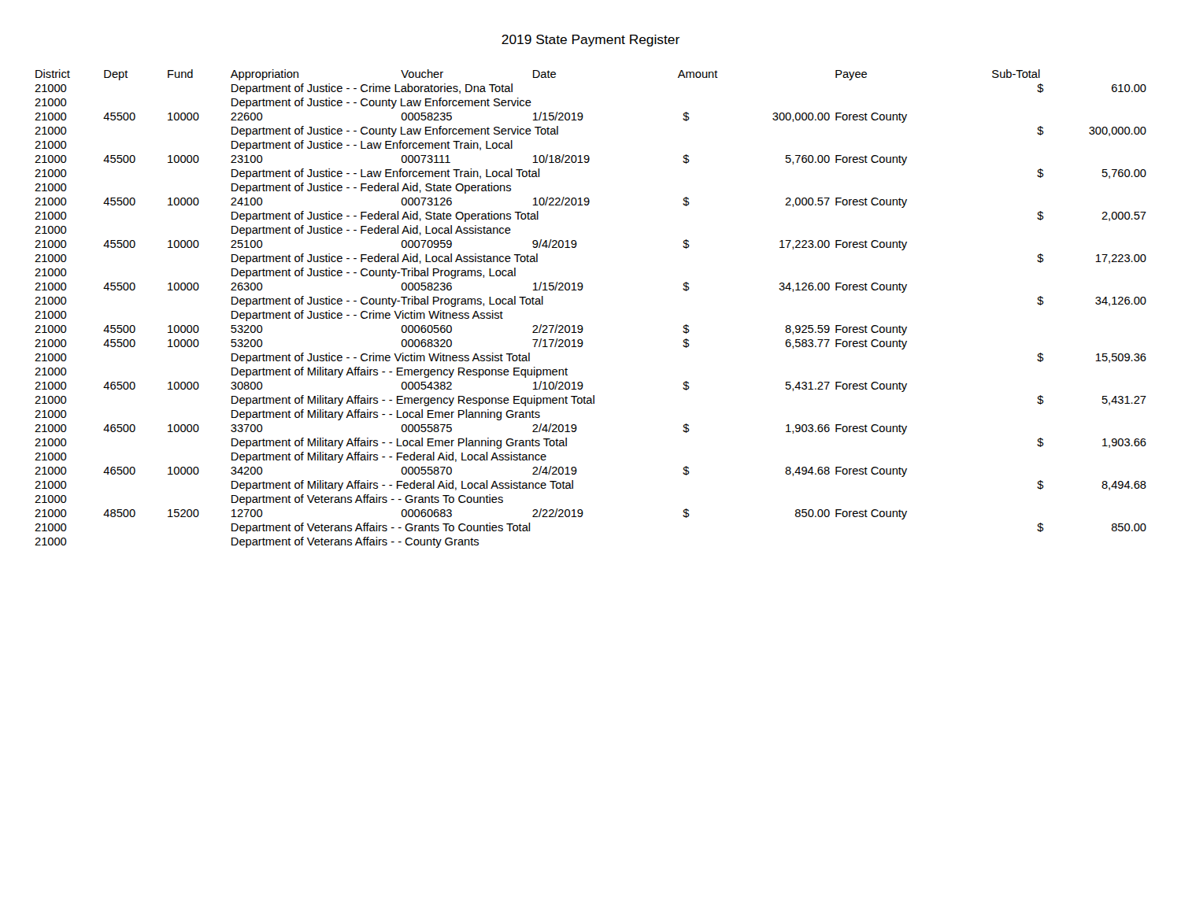2019 State Payment Register
| District | Dept | Fund | Appropriation | Voucher | Date | Amount | Payee | Sub-Total |
| --- | --- | --- | --- | --- | --- | --- | --- | --- |
| 21000 | | | Department of Justice - - Crime Laboratories, Dna Total | | | $ | 610.00 |
| 21000 | | | Department of Justice - - County Law Enforcement Service | | | | |
| 21000 | 45500 | 10000 | 22600 | 00058235 | 1/15/2019 | $ | 300,000.00 | Forest County | | |
| 21000 | | | Department of Justice - - County Law Enforcement Service Total | | | $ | 300,000.00 |
| 21000 | | | Department of Justice - - Law Enforcement Train, Local | | | | |
| 21000 | 45500 | 10000 | 23100 | 00073111 | 10/18/2019 | $ | 5,760.00 | Forest County | | |
| 21000 | | | Department of Justice - - Law Enforcement Train, Local Total | | | $ | 5,760.00 |
| 21000 | | | Department of Justice - - Federal Aid, State Operations | | | | |
| 21000 | 45500 | 10000 | 24100 | 00073126 | 10/22/2019 | $ | 2,000.57 | Forest County | | |
| 21000 | | | Department of Justice - - Federal Aid, State Operations Total | | | $ | 2,000.57 |
| 21000 | | | Department of Justice - - Federal Aid, Local Assistance | | | | |
| 21000 | 45500 | 10000 | 25100 | 00070959 | 9/4/2019 | $ | 17,223.00 | Forest County | | |
| 21000 | | | Department of Justice - - Federal Aid, Local Assistance Total | | | $ | 17,223.00 |
| 21000 | | | Department of Justice - - County-Tribal Programs, Local | | | | |
| 21000 | 45500 | 10000 | 26300 | 00058236 | 1/15/2019 | $ | 34,126.00 | Forest County | | |
| 21000 | | | Department of Justice - - County-Tribal Programs, Local Total | | | $ | 34,126.00 |
| 21000 | | | Department of Justice - - Crime Victim Witness Assist | | | | |
| 21000 | 45500 | 10000 | 53200 | 00060560 | 2/27/2019 | $ | 8,925.59 | Forest County | | |
| 21000 | 45500 | 10000 | 53200 | 00068320 | 7/17/2019 | $ | 6,583.77 | Forest County | | |
| 21000 | | | Department of Justice - - Crime Victim Witness Assist Total | | | $ | 15,509.36 |
| 21000 | | | Department of Military Affairs - - Emergency Response Equipment | | | | |
| 21000 | 46500 | 10000 | 30800 | 00054382 | 1/10/2019 | $ | 5,431.27 | Forest County | | |
| 21000 | | | Department of Military Affairs - - Emergency Response Equipment Total | | | $ | 5,431.27 |
| 21000 | | | Department of Military Affairs - - Local Emer Planning Grants | | | | |
| 21000 | 46500 | 10000 | 33700 | 00055875 | 2/4/2019 | $ | 1,903.66 | Forest County | | |
| 21000 | | | Department of Military Affairs - - Local Emer Planning Grants Total | | | $ | 1,903.66 |
| 21000 | | | Department of Military Affairs - - Federal Aid, Local Assistance | | | | |
| 21000 | 46500 | 10000 | 34200 | 00055870 | 2/4/2019 | $ | 8,494.68 | Forest County | | |
| 21000 | | | Department of Military Affairs - - Federal Aid, Local Assistance Total | | | $ | 8,494.68 |
| 21000 | | | Department of Veterans Affairs - - Grants To Counties | | | | |
| 21000 | 48500 | 15200 | 12700 | 00060683 | 2/22/2019 | $ | 850.00 | Forest County | | |
| 21000 | | | Department of Veterans Affairs - - Grants To Counties Total | | | $ | 850.00 |
| 21000 | | | Department of Veterans Affairs - - County Grants | | | | |